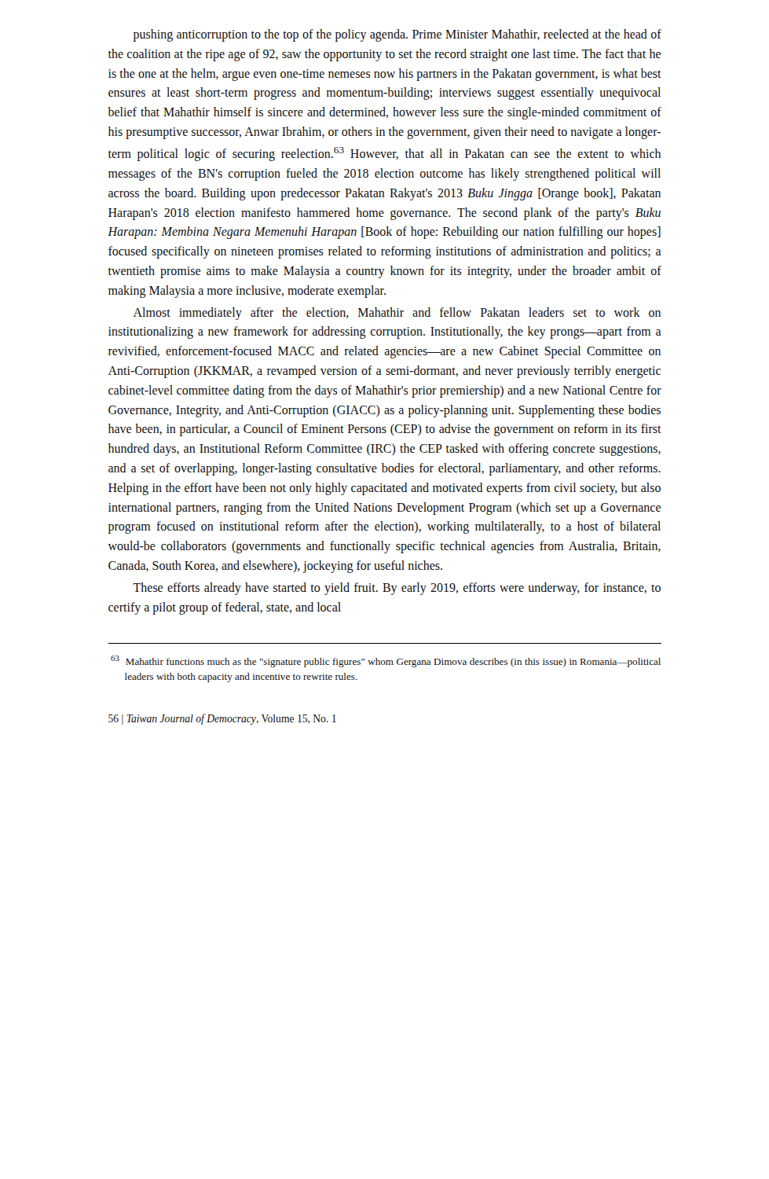pushing anticorruption to the top of the policy agenda. Prime Minister Mahathir, reelected at the head of the coalition at the ripe age of 92, saw the opportunity to set the record straight one last time. The fact that he is the one at the helm, argue even one-time nemeses now his partners in the Pakatan government, is what best ensures at least short-term progress and momentum-building; interviews suggest essentially unequivocal belief that Mahathir himself is sincere and determined, however less sure the single-minded commitment of his presumptive successor, Anwar Ibrahim, or others in the government, given their need to navigate a longer-term political logic of securing reelection.63 However, that all in Pakatan can see the extent to which messages of the BN's corruption fueled the 2018 election outcome has likely strengthened political will across the board. Building upon predecessor Pakatan Rakyat's 2013 Buku Jingga [Orange book], Pakatan Harapan's 2018 election manifesto hammered home governance. The second plank of the party's Buku Harapan: Membina Negara Memenuhi Harapan [Book of hope: Rebuilding our nation fulfilling our hopes] focused specifically on nineteen promises related to reforming institutions of administration and politics; a twentieth promise aims to make Malaysia a country known for its integrity, under the broader ambit of making Malaysia a more inclusive, moderate exemplar.
Almost immediately after the election, Mahathir and fellow Pakatan leaders set to work on institutionalizing a new framework for addressing corruption. Institutionally, the key prongs—apart from a revivified, enforcement-focused MACC and related agencies—are a new Cabinet Special Committee on Anti-Corruption (JKKMAR, a revamped version of a semi-dormant, and never previously terribly energetic cabinet-level committee dating from the days of Mahathir's prior premiership) and a new National Centre for Governance, Integrity, and Anti-Corruption (GIACC) as a policy-planning unit. Supplementing these bodies have been, in particular, a Council of Eminent Persons (CEP) to advise the government on reform in its first hundred days, an Institutional Reform Committee (IRC) the CEP tasked with offering concrete suggestions, and a set of overlapping, longer-lasting consultative bodies for electoral, parliamentary, and other reforms. Helping in the effort have been not only highly capacitated and motivated experts from civil society, but also international partners, ranging from the United Nations Development Program (which set up a Governance program focused on institutional reform after the election), working multilaterally, to a host of bilateral would-be collaborators (governments and functionally specific technical agencies from Australia, Britain, Canada, South Korea, and elsewhere), jockeying for useful niches.
These efforts already have started to yield fruit. By early 2019, efforts were underway, for instance, to certify a pilot group of federal, state, and local
63 Mahathir functions much as the "signature public figures" whom Gergana Dimova describes (in this issue) in Romania—political leaders with both capacity and incentive to rewrite rules.
56 | Taiwan Journal of Democracy, Volume 15, No. 1